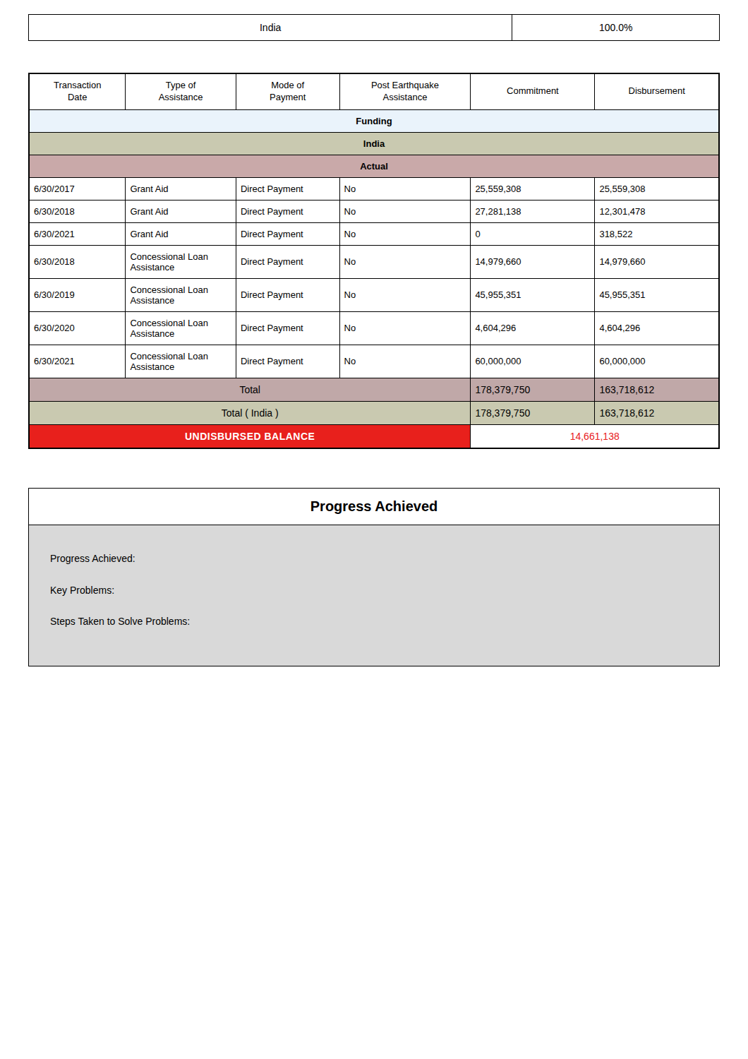| India | 100.0% |
| Funding |
| Transaction Date | Type of Assistance | Mode of Payment | Post Earthquake Assistance | Commitment | Disbursement |
| India |
| Actual |
| 6/30/2017 | Grant Aid | Direct Payment | No | 25,559,308 | 25,559,308 |
| 6/30/2018 | Grant Aid | Direct Payment | No | 27,281,138 | 12,301,478 |
| 6/30/2021 | Grant Aid | Direct Payment | No | 0 | 318,522 |
| 6/30/2018 | Concessional Loan Assistance | Direct Payment | No | 14,979,660 | 14,979,660 |
| 6/30/2019 | Concessional Loan Assistance | Direct Payment | No | 45,955,351 | 45,955,351 |
| 6/30/2020 | Concessional Loan Assistance | Direct Payment | No | 4,604,296 | 4,604,296 |
| 6/30/2021 | Concessional Loan Assistance | Direct Payment | No | 60,000,000 | 60,000,000 |
| Total | 178,379,750 | 163,718,612 |
| Total ( India ) | 178,379,750 | 163,718,612 |
| UNDISBURSED BALANCE | 14,661,138 |
| Progress Achieved |
| Progress Achieved: Key Problems: Steps Taken to Solve Problems: |